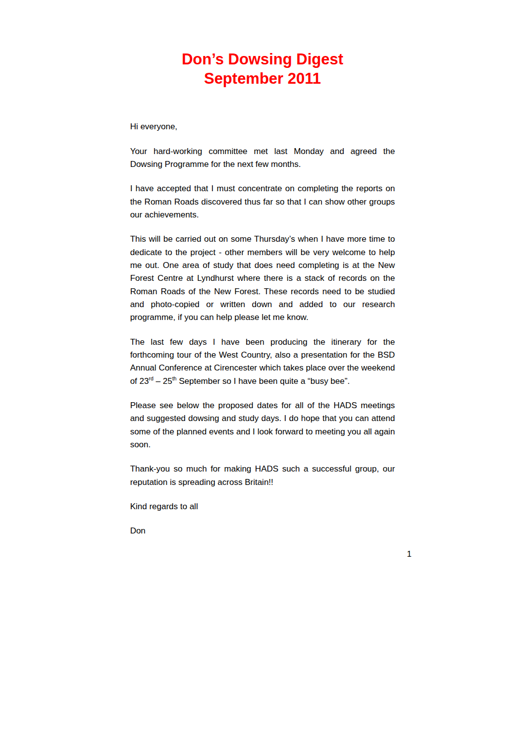Don’s Dowsing Digest
September 2011
Hi everyone,
Your hard-working committee met last Monday and agreed the Dowsing Programme for the next few months.
I have accepted that I must concentrate on completing the reports on the Roman Roads discovered thus far so that I can show other groups our achievements.
This will be carried out on some Thursday’s when I have more time to dedicate to the project - other members will be very welcome to help me out. One area of study that does need completing is at the New Forest Centre at Lyndhurst where there is a stack of records on the Roman Roads of the New Forest. These records need to be studied and photo-copied or written down and added to our research programme, if you can help please let me know.
The last few days I have been producing the itinerary for the forthcoming tour of the West Country, also a presentation for the BSD Annual Conference at Cirencester which takes place over the weekend of 23rd – 25th September so I have been quite a “busy bee”.
Please see below the proposed dates for all of the HADS meetings and suggested dowsing and study days. I do hope that you can attend some of the planned events and I look forward to meeting you all again soon.
Thank-you so much for making HADS such a successful group, our reputation is spreading across Britain!!
Kind regards to all
Don
1